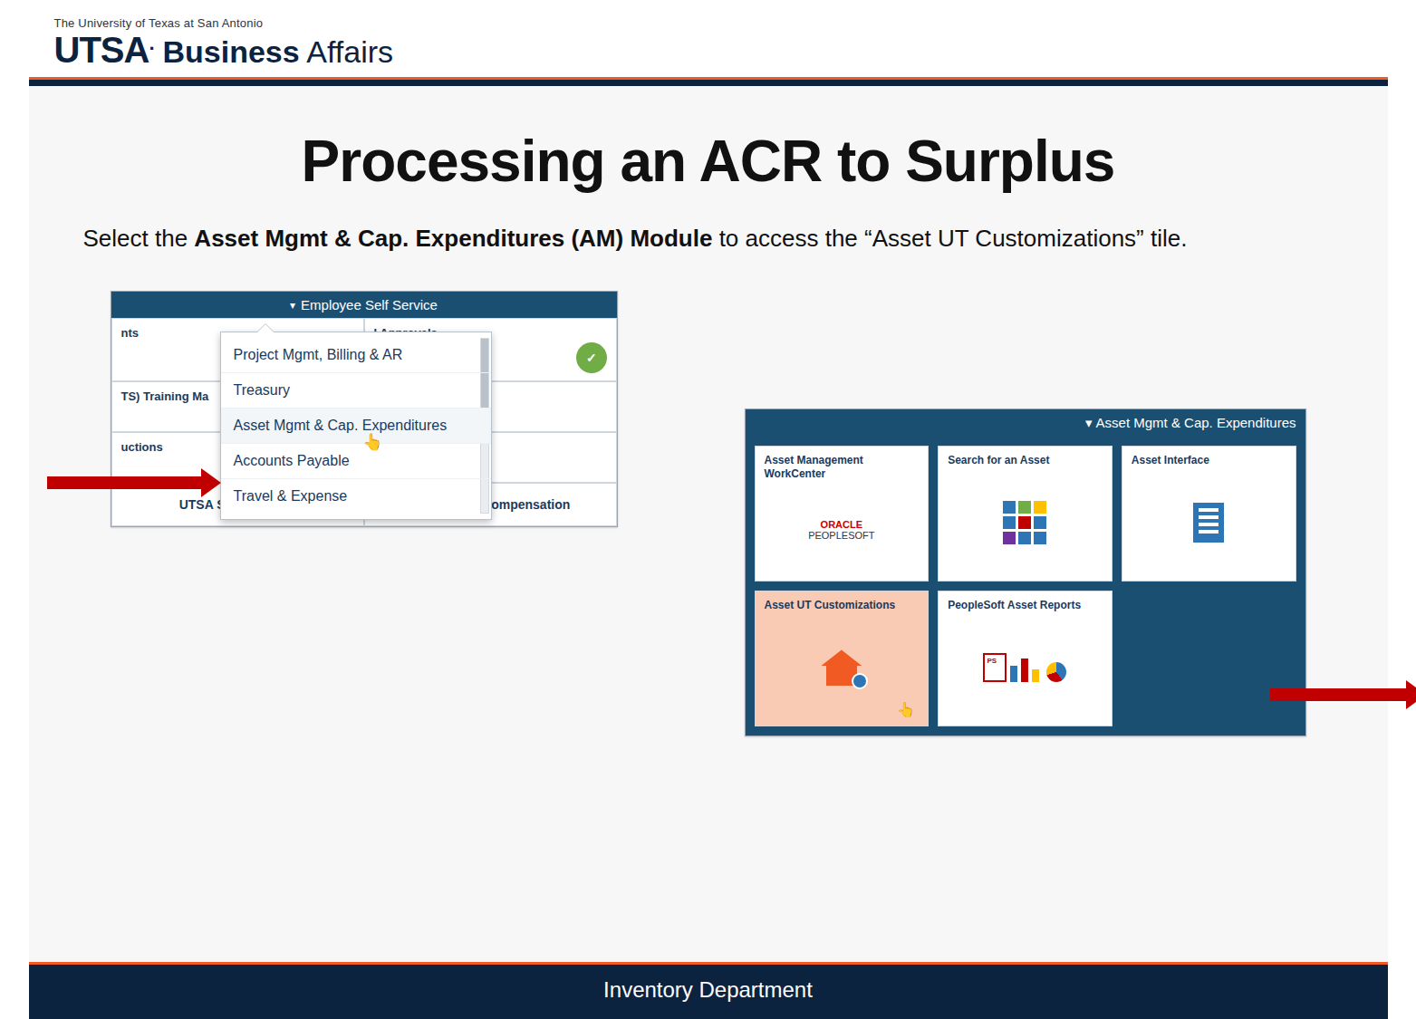The University of Texas at San Antonio
UTSA. Business Affairs
Processing an ACR to Surplus
Select the Asset Mgmt & Cap. Expenditures (AM) Module to access the “Asset UT Customizations” tile.
▾ Employee Self Service
nts
l Approvals
✓
TS) Training Ma
uctions
UTSA Staff Careers
Payroll and Compensation
Project Mgmt, Billing & AR
Treasury
Asset Mgmt & Cap. Expenditures 👆
Accounts Payable
Travel & Expense
▾ Asset Mgmt & Cap. Expenditures
Asset Management WorkCenter
ORACLEPEOPLESOFT
Search for an Asset
Asset Interface
Asset UT Customizations
👆
PeopleSoft Asset Reports
Inventory Department